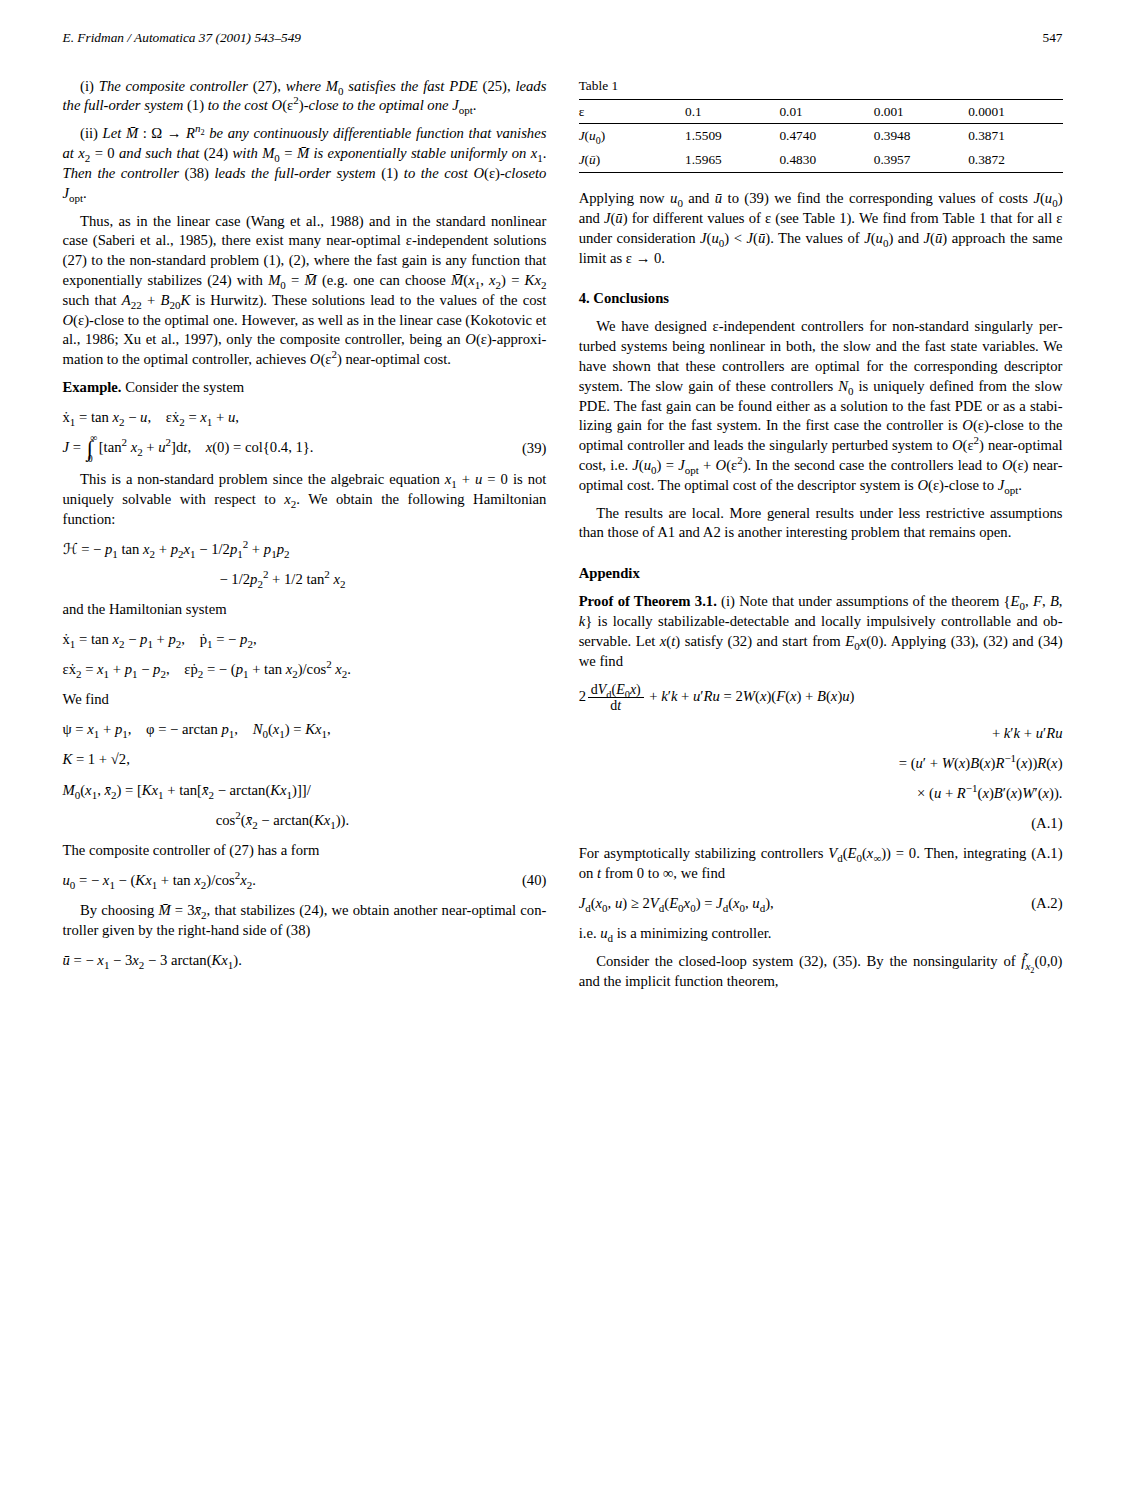E. Fridman / Automatica 37 (2001) 543–549 547
(i) The composite controller (27), where M0 satisfies the fast PDE (25), leads the full-order system (1) to the cost O(ε2)-close to the optimal one Jopt.
(ii) Let M̄ : Ω → Rn2 be any continuously differentiable function that vanishes at x2 = 0 and such that (24) with M0 = M̄ is exponentially stable uniformly on x1. Then the controller (38) leads the full-order system (1) to the cost O(ε)-closeto Jopt.
Thus, as in the linear case (Wang et al., 1988) and in the standard nonlinear case (Saberi et al., 1985), there exist many near-optimal ε-independent solutions (27) to the non-standard problem (1), (2), where the fast gain is any function that exponentially stabilizes (24) with M0 = M̄ (e.g. one can choose M̄(x1, x2) = Kx2 such that A22 + B20K is Hurwitz). These solutions lead to the values of the cost O(ε)-close to the optimal one. However, as well as in the linear case (Kokotovic et al., 1986; Xu et al., 1997), only the composite controller, being an O(ε)-approximation to the optimal controller, achieves O(ε2) near-optimal cost.
Example. Consider the system
ẋ1 = tan x2 − u, εẋ2 = x1 + u,
J = ∫∞0 [tan2 x2 + u2]dt, x(0) = col{0.4, 1}. (39)
This is a non-standard problem since the algebraic equation x1 + u = 0 is not uniquely solvable with respect to x2. We obtain the following Hamiltonian function:
ℋ = − p1 tan x2 + p2x1 − 1/2p12 + p1p2
− 1/2p22 + 1/2 tan2 x2
and the Hamiltonian system
ẋ1 = tan x2 − p1 + p2, ṗ1 = − p2,
εẋ2 = x1 + p1 − p2, εṗ2 = − (p1 + tan x2)/cos2 x2.
We find
ψ = x1 + p1, φ = − arctan p1, N0(x1) = Kx1,
K = 1 + √2,
M0(x1, x̄2) = [Kx1 + tan[x̄2 − arctan(Kx1)]]/
cos2(x̄2 − arctan(Kx1)).
The composite controller of (27) has a form
u0 = − x1 − (Kx1 + tan x2)/cos2x2. (40)
By choosing M̄ = 3x̄2, that stabilizes (24), we obtain another near-optimal controller given by the right-hand side of (38)
ū = − x1 − 3x2 − 3 arctan(Kx1).
Table 1
| ε | 0.1 | 0.01 | 0.001 | 0.0001 |
| --- | --- | --- | --- | --- |
| J ( u 0 ) | 1.5509 | 0.4740 | 0.3948 | 0.3871 |
| J ( ū ) | 1.5965 | 0.4830 | 0.3957 | 0.3872 |
Applying now u0 and ū to (39) we find the corresponding values of costs J(u0) and J(ū) for different values of ε (see Table 1). We find from Table 1 that for all ε under consideration J(u0) < J(ū). The values of J(u0) and J(ū) approach the same limit as ε → 0.
4. Conclusions
We have designed ε-independent controllers for non-standard singularly perturbed systems being nonlinear in both, the slow and the fast state variables. We have shown that these controllers are optimal for the corresponding descriptor system. The slow gain of these controllers N0 is uniquely defined from the slow PDE. The fast gain can be found either as a solution to the fast PDE or as a stabilizing gain for the fast system. In the first case the controller is O(ε)-close to the optimal controller and leads the singularly perturbed system to O(ε2) near-optimal cost, i.e. J(u0) = Jopt + O(ε2). In the second case the controllers lead to O(ε) near-optimal cost. The optimal cost of the descriptor system is O(ε)-close to Jopt.
The results are local. More general results under less restrictive assumptions than those of A1 and A2 is another interesting problem that remains open.
Appendix
Proof of Theorem 3.1. (i) Note that under assumptions of the theorem {E0, F, B, k} is locally stabilizable-detectable and locally impulsively controllable and observable. Let x(t) satisfy (32) and start from E0x(0). Applying (33), (32) and (34) we find
2dVd(E0x) dt + k′k + u′Ru = 2W(x)(F(x) + B(x)u)
+ k′k + u′Ru
= (u′ + W(x)B(x)R−1(x))R(x)
× (u + R−1(x)B′(x)W′(x)).
(A.1)
For asymptotically stabilizing controllers Vd(E0(x∞)) = 0. Then, integrating (A.1) on t from 0 to ∞, we find
Jd(x0, u) ≥ 2Vd(E0x0) = Jd(x0, ud), (A.2)
i.e. ud is a minimizing controller.
Consider the closed-loop system (32), (35). By the nonsingularity of f̃x2(0,0) and the implicit function theorem,